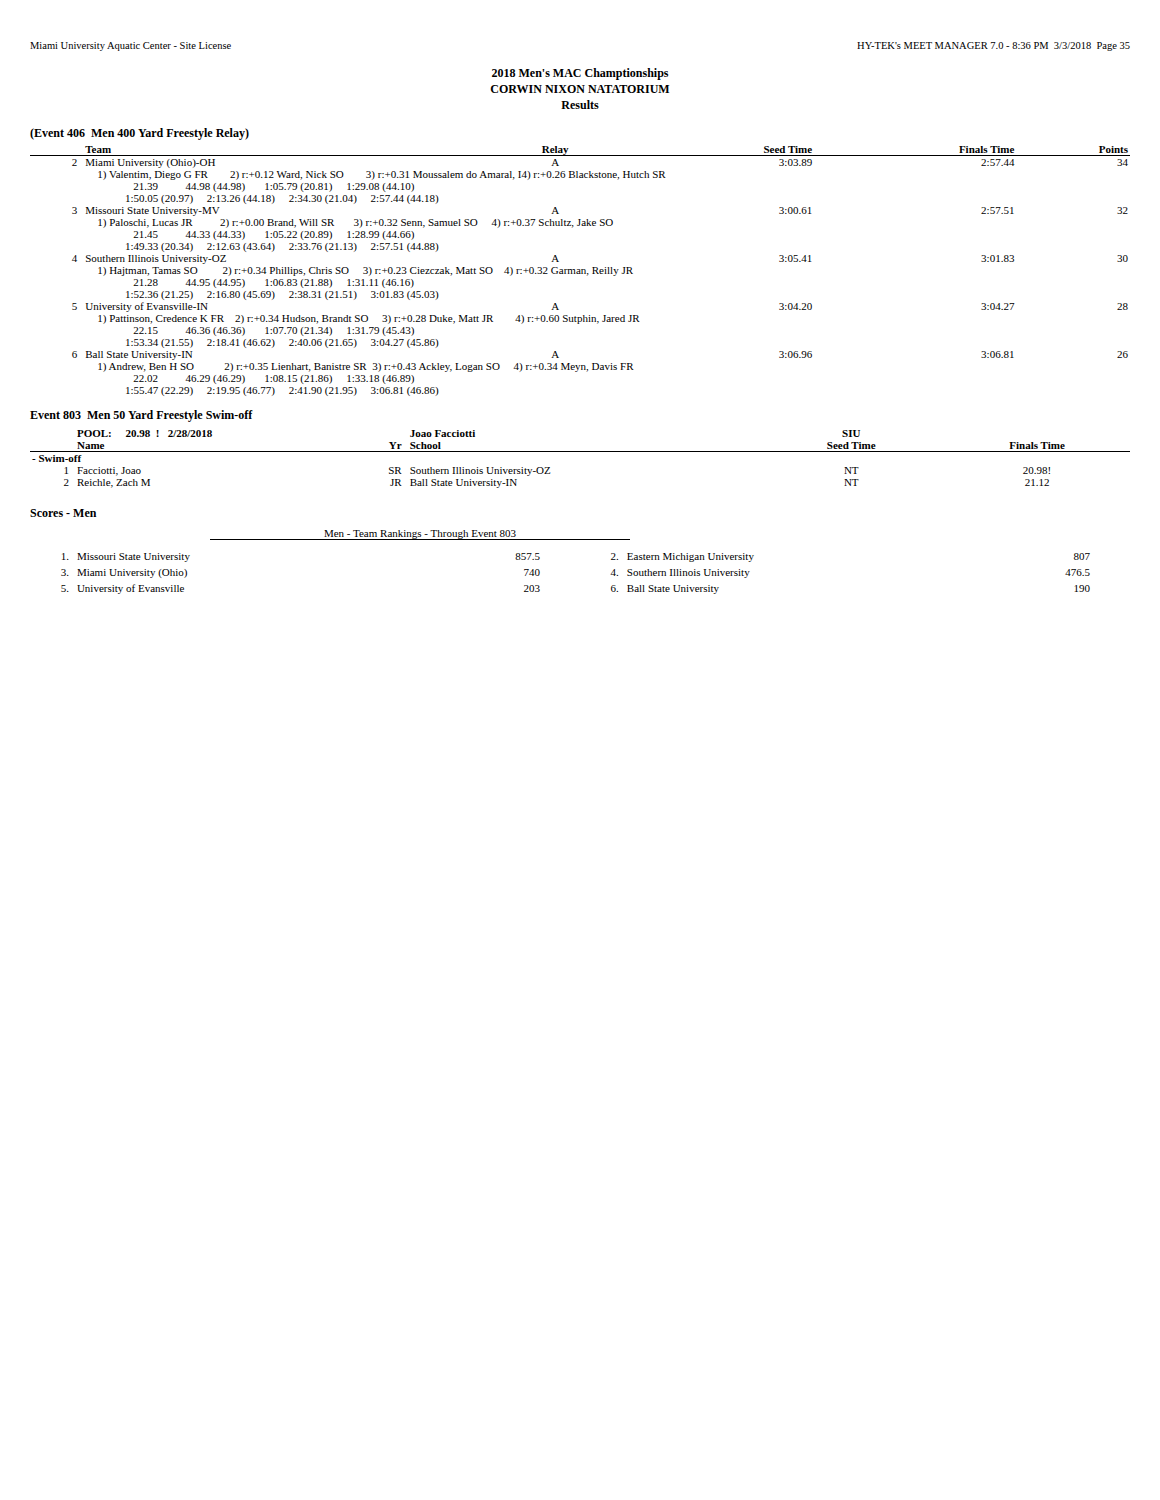Miami University Aquatic Center - Site License
HY-TEK's MEET MANAGER 7.0 - 8:36 PM 3/3/2018 Page 35
2018 Men's MAC Champtionships
CORWIN NIXON NATATORIUM
Results
(Event 406 Men 400 Yard Freestyle Relay)
| | Team | Relay | Seed Time | Finals Time | Points |
| 2 | Miami University (Ohio)-OH | A | 3:03.89 | 2:57.44 | 34 |
| | 1) Valentim, Diego G FR 2) r:+0.12 Ward, Nick SO 3) r:+0.31 Moussalem do Amaral, I4) r:+0.26 Blackstone, Hutch SR |
| | 21.39 44.98 (44.98) 1:05.79 (20.81) 1:29.08 (44.10) |
| | 1:50.05 (20.97) 2:13.26 (44.18) 2:34.30 (21.04) 2:57.44 (44.18) |
| 3 | Missouri State University-MV | A | 3:00.61 | 2:57.51 | 32 |
| | 1) Paloschi, Lucas JR 2) r:+0.00 Brand, Will SR 3) r:+0.32 Senn, Samuel SO 4) r:+0.37 Schultz, Jake SO |
| | 21.45 44.33 (44.33) 1:05.22 (20.89) 1:28.99 (44.66) |
| | 1:49.33 (20.34) 2:12.63 (43.64) 2:33.76 (21.13) 2:57.51 (44.88) |
| 4 | Southern Illinois University-OZ | A | 3:05.41 | 3:01.83 | 30 |
| | 1) Hajtman, Tamas SO 2) r:+0.34 Phillips, Chris SO 3) r:+0.23 Ciezczak, Matt SO 4) r:+0.32 Garman, Reilly JR |
| | 21.28 44.95 (44.95) 1:06.83 (21.88) 1:31.11 (46.16) |
| | 1:52.36 (21.25) 2:16.80 (45.69) 2:38.31 (21.51) 3:01.83 (45.03) |
| 5 | University of Evansville-IN | A | 3:04.20 | 3:04.27 | 28 |
| | 1) Pattinson, Credence K FR 2) r:+0.34 Hudson, Brandt SO 3) r:+0.28 Duke, Matt JR 4) r:+0.60 Sutphin, Jared JR |
| | 22.15 46.36 (46.36) 1:07.70 (21.34) 1:31.79 (45.43) |
| | 1:53.34 (21.55) 2:18.41 (46.62) 2:40.06 (21.65) 3:04.27 (45.86) |
| 6 | Ball State University-IN | A | 3:06.96 | 3:06.81 | 26 |
| | 1) Andrew, Ben H SO 2) r:+0.35 Lienhart, Banistre SR 3) r:+0.43 Ackley, Logan SO 4) r:+0.34 Meyn, Davis FR |
| | 22.02 46.29 (46.29) 1:08.15 (21.86) 1:33.18 (46.89) |
| | 1:55.47 (22.29) 2:19.95 (46.77) 2:41.90 (21.95) 3:06.81 (46.86) |
Event 803 Men 50 Yard Freestyle Swim-off
| | POOL: 20.98 ! 2/28/2018 | | Joao Facciotti | SIU | |
| | Name | Yr | School | Seed Time | Finals Time |
| - Swim-off |
| 1 | Facciotti, Joao | SR | Southern Illinois University-OZ | NT | 20.98! |
| 2 | Reichle, Zach M | JR | Ball State University-IN | NT | 21.12 |
Scores - Men
Men - Team Rankings - Through Event 803
| 1. | Missouri State University | 857.5 | 2. | Eastern Michigan University | 807 |
| 3. | Miami University (Ohio) | 740 | 4. | Southern Illinois University | 476.5 |
| 5. | University of Evansville | 203 | 6. | Ball State University | 190 |